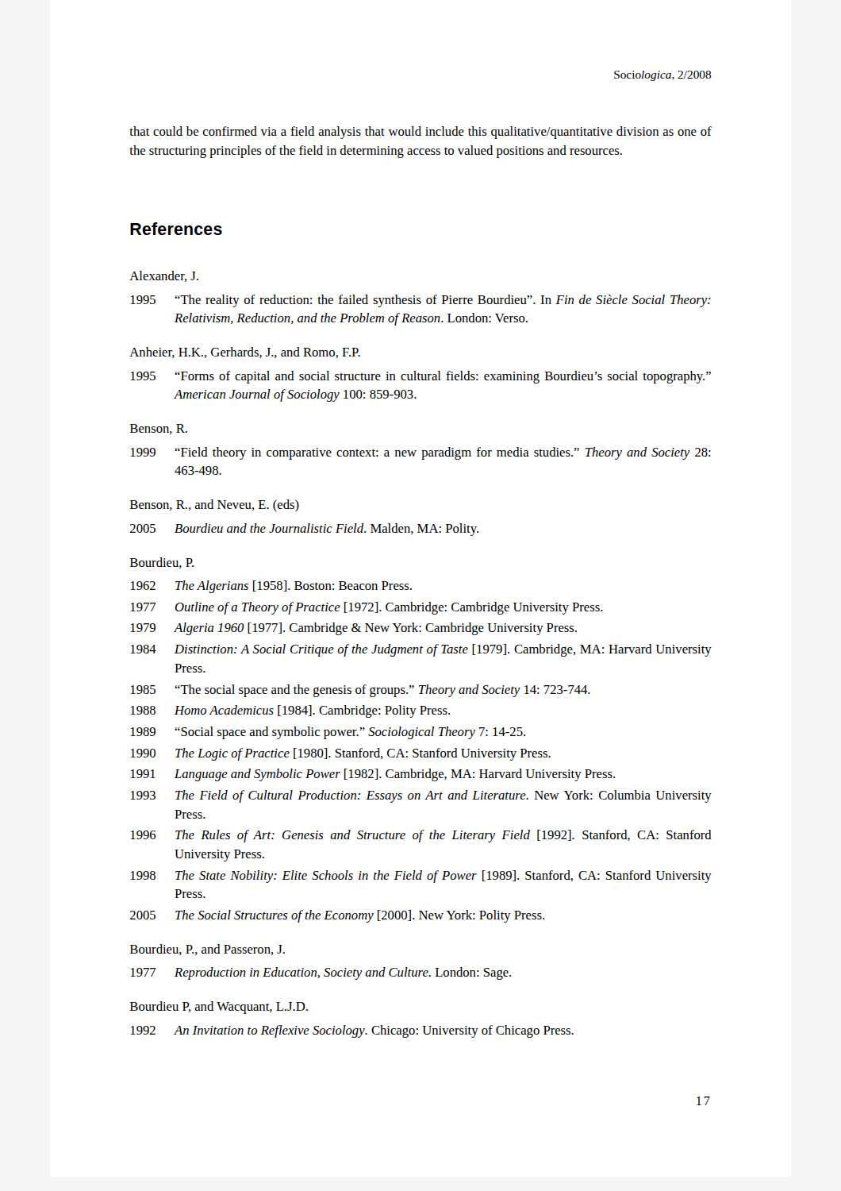Sociologica, 2/2008
that could be confirmed via a field analysis that would include this qualitative/quantitative division as one of the structuring principles of the field in determining access to valued positions and resources.
References
Alexander, J.
1995
“The reality of reduction: the failed synthesis of Pierre Bourdieu”. In Fin de Siècle Social Theory: Relativism, Reduction, and the Problem of Reason. London: Verso.
Anheier, H.K., Gerhards, J., and Romo, F.P.
1995
“Forms of capital and social structure in cultural fields: examining Bourdieu’s social topography.” American Journal of Sociology 100: 859-903.
Benson, R.
1999
“Field theory in comparative context: a new paradigm for media studies.” Theory and Society 28: 463-498.
Benson, R., and Neveu, E. (eds)
2005
Bourdieu and the Journalistic Field. Malden, MA: Polity.
Bourdieu, P.
1962
The Algerians [1958]. Boston: Beacon Press.
1977
Outline of a Theory of Practice [1972]. Cambridge: Cambridge University Press.
1979
Algeria 1960 [1977]. Cambridge & New York: Cambridge University Press.
1984
Distinction: A Social Critique of the Judgment of Taste [1979]. Cambridge, MA: Harvard University Press.
1985
“The social space and the genesis of groups.” Theory and Society 14: 723-744.
1988
Homo Academicus [1984]. Cambridge: Polity Press.
1989
“Social space and symbolic power.” Sociological Theory 7: 14-25.
1990
The Logic of Practice [1980]. Stanford, CA: Stanford University Press.
1991
Language and Symbolic Power [1982]. Cambridge, MA: Harvard University Press.
1993
The Field of Cultural Production: Essays on Art and Literature. New York: Columbia University Press.
1996
The Rules of Art: Genesis and Structure of the Literary Field [1992]. Stanford, CA: Stanford University Press.
1998
The State Nobility: Elite Schools in the Field of Power [1989]. Stanford, CA: Stanford University Press.
2005
The Social Structures of the Economy [2000]. New York: Polity Press.
Bourdieu, P., and Passeron, J.
1977
Reproduction in Education, Society and Culture. London: Sage.
Bourdieu P, and Wacquant, L.J.D.
1992
An Invitation to Reflexive Sociology. Chicago: University of Chicago Press.
17